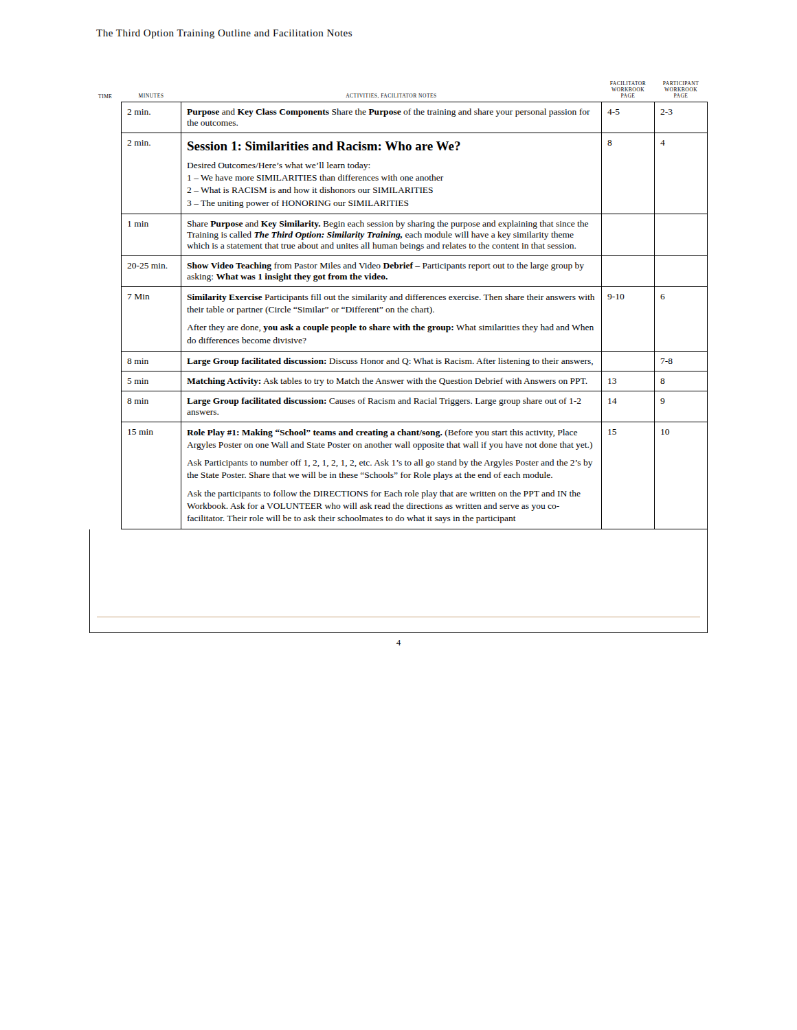The Third Option Training Outline and Facilitation Notes
| Time | Minutes | Activities, Facilitator Notes | Facilitator Workbook Page | Participant Workbook Page |
| --- | --- | --- | --- | --- |
| | 2 min. | Purpose and Key Class Components Share the Purpose of the training and share your personal passion for the outcomes. | 4-5 | 2-3 |
| | 2 min. | Session 1: Similarities and Racism: Who are We? Desired Outcomes/Here’s what we’ll learn today: 1 – We have more SIMILARITIES than differences with one another 2 – What is RACISM is and how it dishonors our SIMILARITIES 3 – The uniting power of HONORING our SIMILARITIES | 8 | 4 |
| | 1 min | Share Purpose and Key Similarity. Begin each session by sharing the purpose and explaining that since the Training is called The Third Option: Similarity Training, each module will have a key similarity theme which is a statement that true about and unites all human beings and relates to the content in that session. | | |
| | 20-25 min. | Show Video Teaching from Pastor Miles and Video Debrief – Participants report out to the large group by asking: What was 1 insight they got from the video. | | |
| | 7 Min | Similarity Exercise Participants fill out the similarity and differences exercise. Then share their answers with their table or partner (Circle “Similar” or “Different” on the chart). After they are done, you ask a couple people to share with the group: What similarities they had and When do differences become divisive? | 9-10 | 6 |
| | 8 min | Large Group facilitated discussion: Discuss Honor and Q: What is Racism. After listening to their answers, | | 7-8 |
| | 5 min | Matching Activity: Ask tables to try to Match the Answer with the Question Debrief with Answers on PPT. | 13 | 8 |
| | 8 min | Large Group facilitated discussion: Causes of Racism and Racial Triggers. Large group share out of 1-2 answers. | 14 | 9 |
| | 15 min | Role Play #1: Making “School” teams and creating a chant/song. (Before you start this activity, Place Argyles Poster on one Wall and State Poster on another wall opposite that wall if you have not done that yet.) Ask Participants to number off 1, 2, 1, 2, 1, 2, etc. Ask 1’s to all go stand by the Argyles Poster and the 2’s by the State Poster. Share that we will be in these “Schools” for Role plays at the end of each module. Ask the participants to follow the DIRECTIONS for Each role play that are written on the PPT and IN the Workbook. Ask for a VOLUNTEER who will ask read the directions as written and serve as you co-facilitator. Their role will be to ask their schoolmates to do what it says in the participant | 15 | 10 |
4